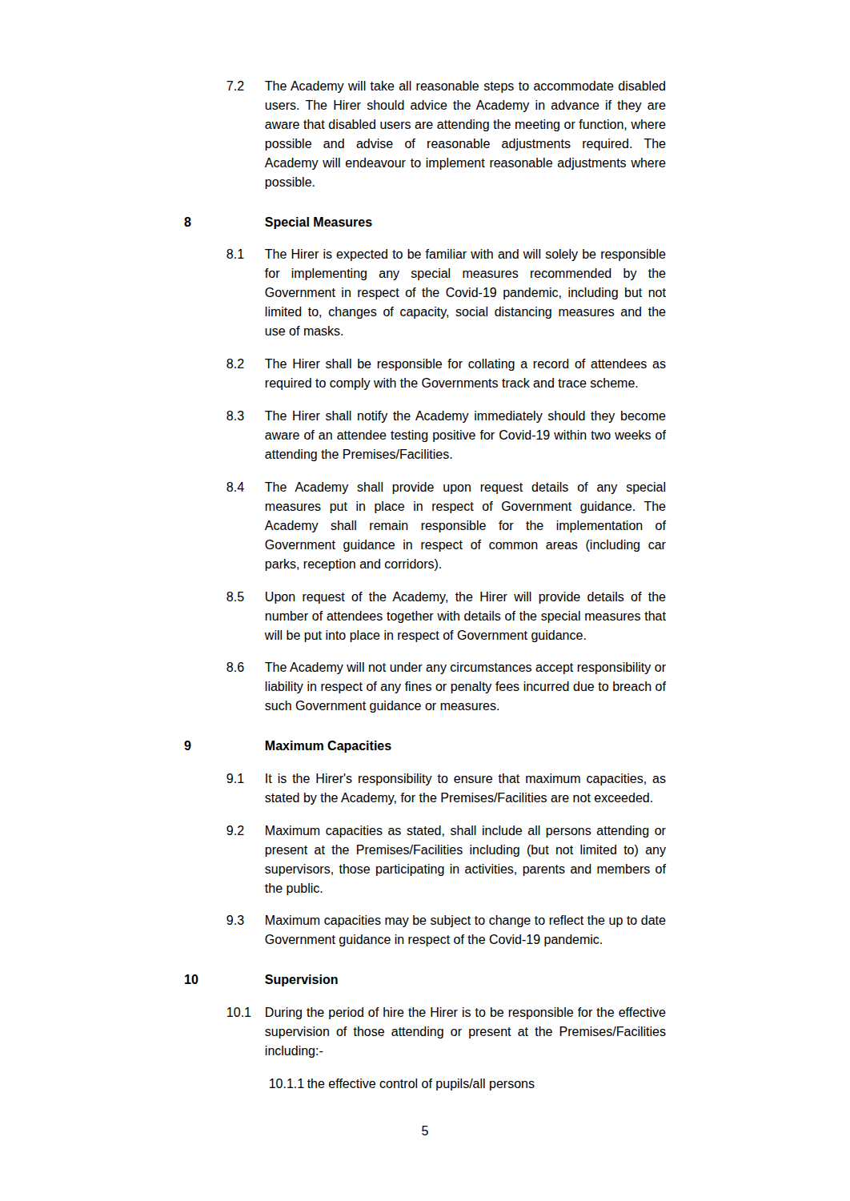7.2
The Academy will take all reasonable steps to accommodate disabled users. The Hirer should advice the Academy in advance if they are aware that disabled users are attending the meeting or function, where possible and advise of reasonable adjustments required. The Academy will endeavour to implement reasonable adjustments where possible.
8
Special Measures
8.1
The Hirer is expected to be familiar with and will solely be responsible for implementing any special measures recommended by the Government in respect of the Covid-19 pandemic, including but not limited to, changes of capacity, social distancing measures and the use of masks.
8.2
The Hirer shall be responsible for collating a record of attendees as required to comply with the Governments track and trace scheme.
8.3
The Hirer shall notify the Academy immediately should they become aware of an attendee testing positive for Covid-19 within two weeks of attending the Premises/Facilities.
8.4
The Academy shall provide upon request details of any special measures put in place in respect of Government guidance. The Academy shall remain responsible for the implementation of Government guidance in respect of common areas (including car parks, reception and corridors).
8.5
Upon request of the Academy, the Hirer will provide details of the number of attendees together with details of the special measures that will be put into place in respect of Government guidance.
8.6
The Academy will not under any circumstances accept responsibility or liability in respect of any fines or penalty fees incurred due to breach of such Government guidance or measures.
9
Maximum Capacities
9.1
It is the Hirer's responsibility to ensure that maximum capacities, as stated by the Academy, for the Premises/Facilities are not exceeded.
9.2
Maximum capacities as stated, shall include all persons attending or present at the Premises/Facilities including (but not limited to) any supervisors, those participating in activities, parents and members of the public.
9.3
Maximum capacities may be subject to change to reflect the up to date Government guidance in respect of the Covid-19 pandemic.
10
Supervision
10.1
During the period of hire the Hirer is to be responsible for the effective supervision of those attending or present at the Premises/Facilities including:-
10.1.1
the effective control of pupils/all persons
5